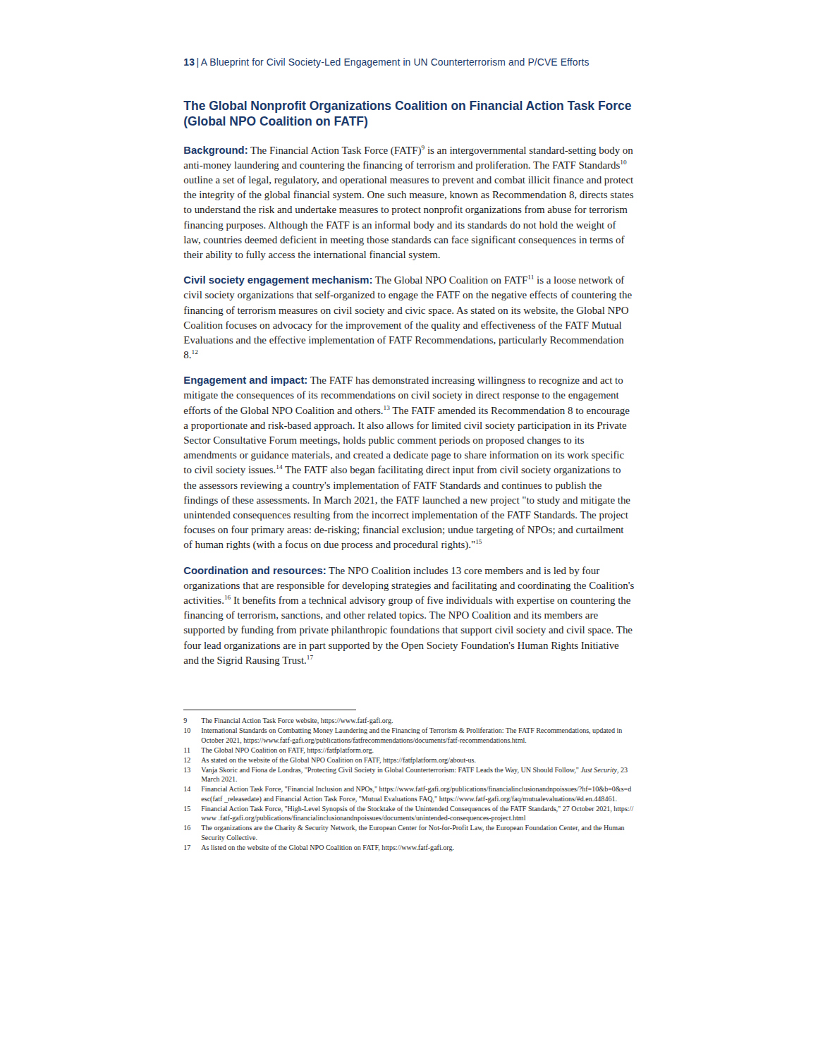13|A Blueprint for Civil Society-Led Engagement in UN Counterterrorism and P/CVE Efforts
The Global Nonprofit Organizations Coalition on Financial Action Task Force
(Global NPO Coalition on FATF)
Background: The Financial Action Task Force (FATF)9 is an intergovernmental standard-setting body on anti-money laundering and countering the financing of terrorism and proliferation. The FATF Standards10 outline a set of legal, regulatory, and operational measures to prevent and combat illicit finance and protect the integrity of the global financial system. One such measure, known as Recommendation 8, directs states to understand the risk and undertake measures to protect nonprofit organizations from abuse for terrorism financing purposes. Although the FATF is an informal body and its standards do not hold the weight of law, countries deemed deficient in meeting those standards can face significant consequences in terms of their ability to fully access the international financial system.
Civil society engagement mechanism: The Global NPO Coalition on FATF11 is a loose network of civil society organizations that self-organized to engage the FATF on the negative effects of countering the financing of terrorism measures on civil society and civic space. As stated on its website, the Global NPO Coalition focuses on advocacy for the improvement of the quality and effectiveness of the FATF Mutual Evaluations and the effective implementation of FATF Recommendations, particularly Recommendation 8.12
Engagement and impact: The FATF has demonstrated increasing willingness to recognize and act to mitigate the consequences of its recommendations on civil society in direct response to the engagement efforts of the Global NPO Coalition and others.13 The FATF amended its Recommendation 8 to encourage a proportionate and risk-based approach. It also allows for limited civil society participation in its Private Sector Consultative Forum meetings, holds public comment periods on proposed changes to its amendments or guidance materials, and created a dedicate page to share information on its work specific to civil society issues.14 The FATF also began facilitating direct input from civil society organizations to the assessors reviewing a country's implementation of FATF Standards and continues to publish the findings of these assessments. In March 2021, the FATF launched a new project "to study and mitigate the unintended consequences resulting from the incorrect implementation of the FATF Standards. The project focuses on four primary areas: de-risking; financial exclusion; undue targeting of NPOs; and curtailment of human rights (with a focus on due process and procedural rights)."15
Coordination and resources: The NPO Coalition includes 13 core members and is led by four organizations that are responsible for developing strategies and facilitating and coordinating the Coalition's activities.16 It benefits from a technical advisory group of five individuals with expertise on countering the financing of terrorism, sanctions, and other related topics. The NPO Coalition and its members are supported by funding from private philanthropic foundations that support civil society and civil space. The four lead organizations are in part supported by the Open Society Foundation's Human Rights Initiative and the Sigrid Rausing Trust.17
9 The Financial Action Task Force website, https://www.fatf-gafi.org.
10 International Standards on Combatting Money Laundering and the Financing of Terrorism & Proliferation: The FATF Recommendations, updated in October 2021, https://www.fatf-gafi.org/publications/fatfrecommendations/documents/fatf-recommendations.html.
11 The Global NPO Coalition on FATF, https://fatfplatform.org.
12 As stated on the website of the Global NPO Coalition on FATF, https://fatfplatform.org/about-us.
13 Vanja Skoric and Fiona de Londras, "Protecting Civil Society in Global Counterterrorism: FATF Leads the Way, UN Should Follow," Just Security, 23 March 2021.
14 Financial Action Task Force, "Financial Inclusion and NPOs," https://www.fatf-gafi.org/publications/financialinclusionandnpoissues/?hf=10&b=0&s=desc(fatf _releasedate) and Financial Action Task Force, "Mutual Evaluations FAQ," https://www.fatf-gafi.org/faq/mutualevaluations/#d.en.448461.
15 Financial Action Task Force, "High-Level Synopsis of the Stocktake of the Unintended Consequences of the FATF Standards," 27 October 2021, https://www .fatf-gafi.org/publications/financialinclusionandnpoissues/documents/unintended-consequences-project.html
16 The organizations are the Charity & Security Network, the European Center for Not-for-Profit Law, the European Foundation Center, and the Human Security Collective.
17 As listed on the website of the Global NPO Coalition on FATF, https://www.fatf-gafi.org.